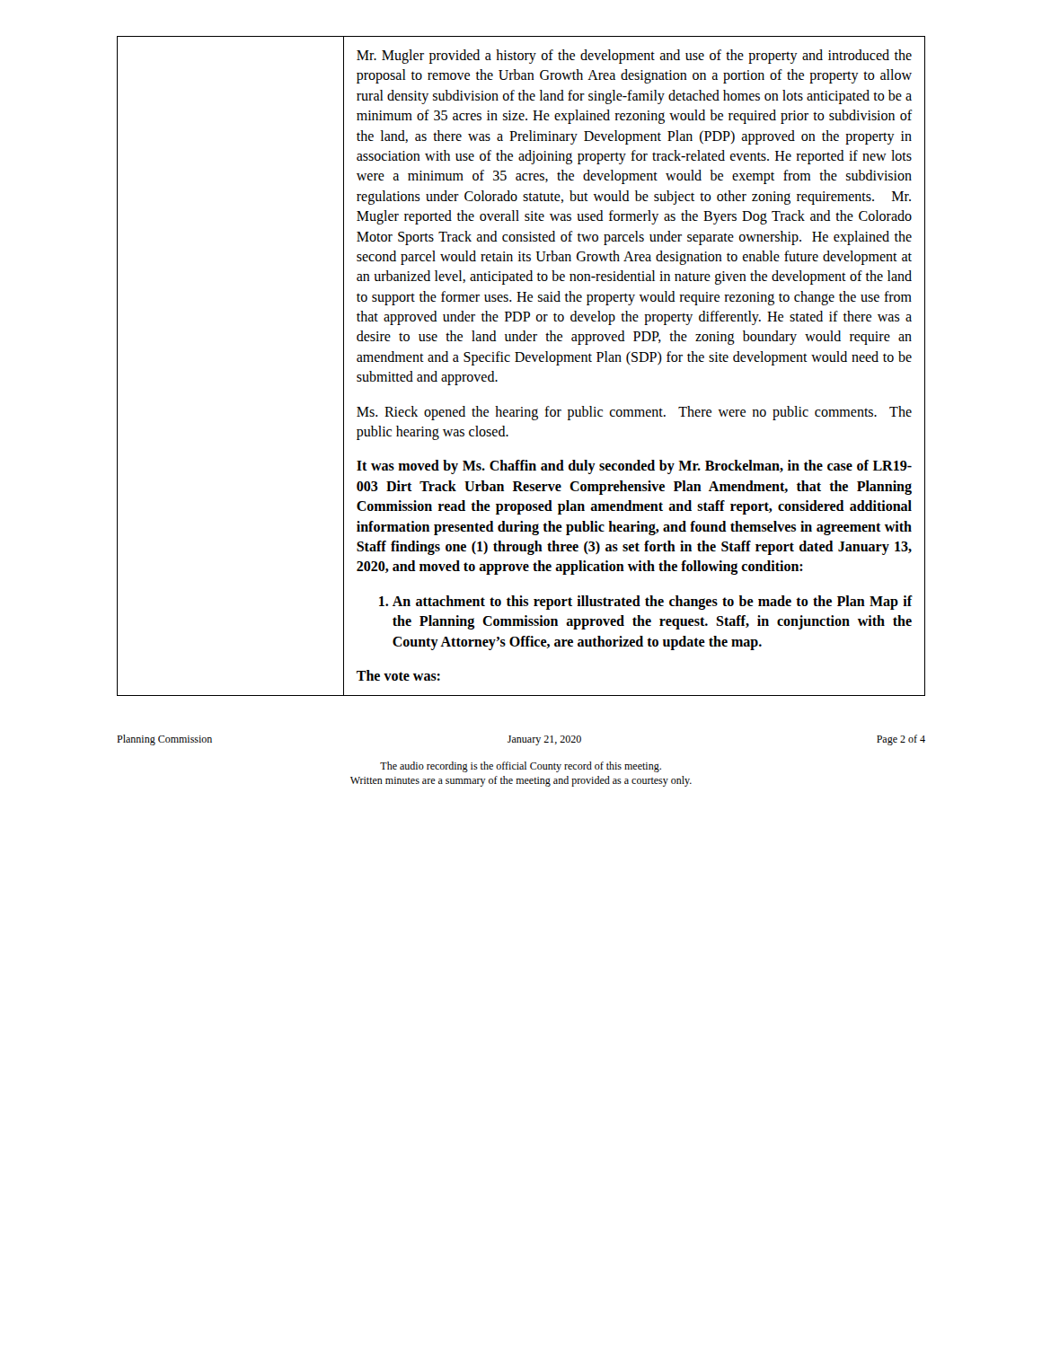| | Mr. Mugler provided a history of the development and use of the property and introduced the proposal to remove the Urban Growth Area designation on a portion of the property to allow rural density subdivision of the land for single-family detached homes on lots anticipated to be a minimum of 35 acres in size. He explained rezoning would be required prior to subdivision of the land, as there was a Preliminary Development Plan (PDP) approved on the property in association with use of the adjoining property for track-related events. He reported if new lots were a minimum of 35 acres, the development would be exempt from the subdivision regulations under Colorado statute, but would be subject to other zoning requirements. Mr. Mugler reported the overall site was used formerly as the Byers Dog Track and the Colorado Motor Sports Track and consisted of two parcels under separate ownership. He explained the second parcel would retain its Urban Growth Area designation to enable future development at an urbanized level, anticipated to be non-residential in nature given the development of the land to support the former uses. He said the property would require rezoning to change the use from that approved under the PDP or to develop the property differently. He stated if there was a desire to use the land under the approved PDP, the zoning boundary would require an amendment and a Specific Development Plan (SDP) for the site development would need to be submitted and approved. Ms. Rieck opened the hearing for public comment. There were no public comments. The public hearing was closed. It was moved by Ms. Chaffin and duly seconded by Mr. Brockelman, in the case of LR19-003 Dirt Track Urban Reserve Comprehensive Plan Amendment, that the Planning Commission read the proposed plan amendment and staff report, considered additional information presented during the public hearing, and found themselves in agreement with Staff findings one (1) through three (3) as set forth in the Staff report dated January 13, 2020, and moved to approve the application with the following condition: An attachment to this report illustrated the changes to be made to the Plan Map if the Planning Commission approved the request. Staff, in conjunction with the County Attorney’s Office, are authorized to update the map. The vote was: |
Planning Commission January 21, 2020 Page 2 of 4
The audio recording is the official County record of this meeting.
Written minutes are a summary of the meeting and provided as a courtesy only.